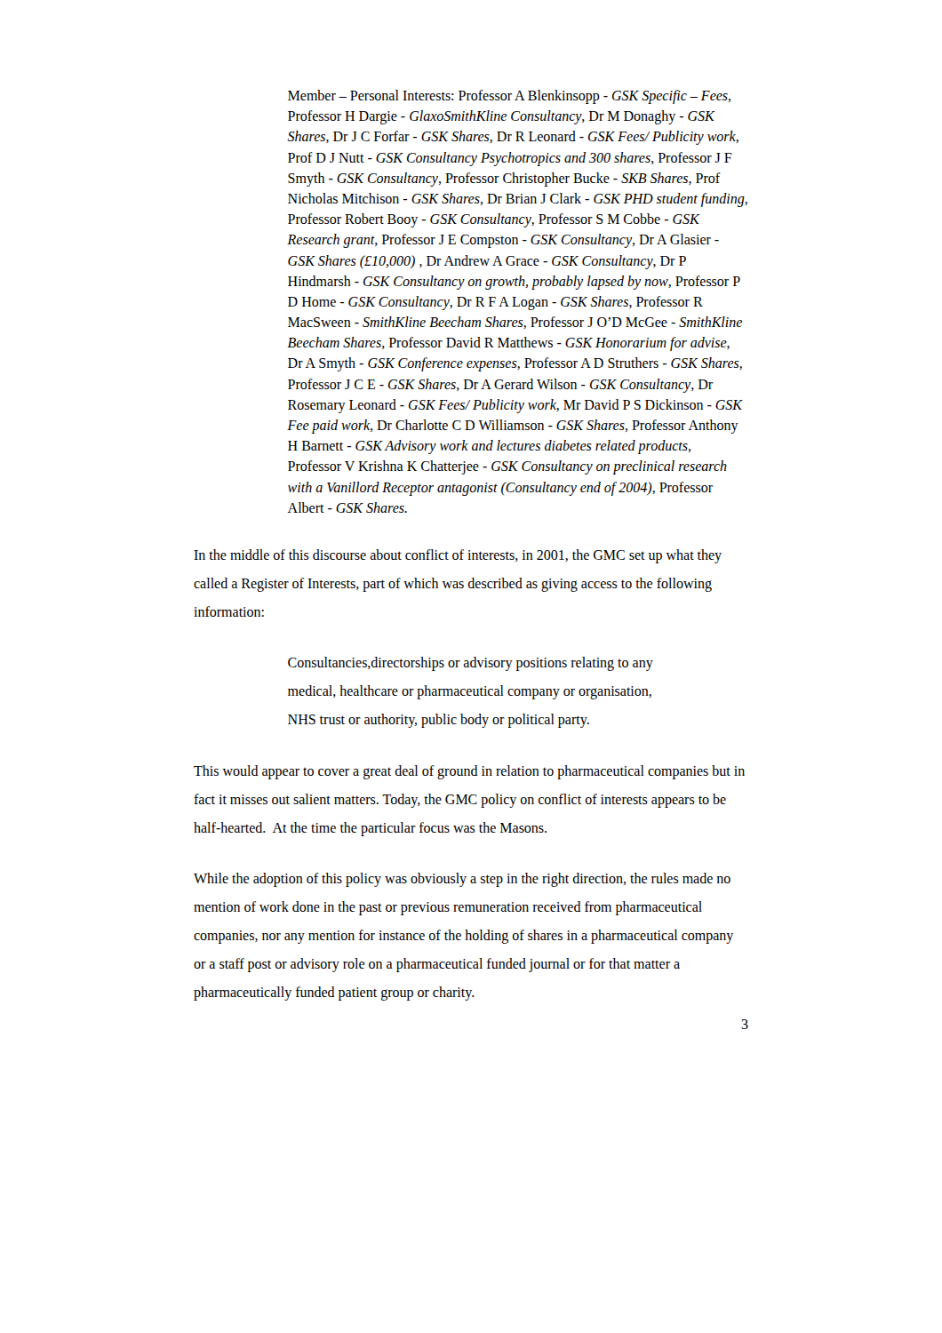Member – Personal Interests: Professor A Blenkinsopp - GSK Specific – Fees, Professor H Dargie - GlaxoSmithKline Consultancy, Dr M Donaghy - GSK Shares, Dr J C Forfar - GSK Shares, Dr R Leonard - GSK Fees/ Publicity work, Prof D J Nutt - GSK Consultancy Psychotropics and 300 shares, Professor J F Smyth - GSK Consultancy, Professor Christopher Bucke - SKB Shares, Prof Nicholas Mitchison - GSK Shares, Dr Brian J Clark - GSK PHD student funding, Professor Robert Booy - GSK Consultancy, Professor S M Cobbe - GSK Research grant, Professor J E Compston - GSK Consultancy, Dr A Glasier - GSK Shares (£10,000) , Dr Andrew A Grace - GSK Consultancy, Dr P Hindmarsh - GSK Consultancy on growth, probably lapsed by now, Professor P D Home - GSK Consultancy, Dr R F A Logan - GSK Shares, Professor R MacSween - SmithKline Beecham Shares, Professor J O’D McGee - SmithKline Beecham Shares, Professor David R Matthews - GSK Honorarium for advise, Dr A Smyth - GSK Conference expenses, Professor A D Struthers - GSK Shares, Professor J C E - GSK Shares, Dr A Gerard Wilson - GSK Consultancy, Dr Rosemary Leonard - GSK Fees/ Publicity work, Mr David P S Dickinson - GSK Fee paid work, Dr Charlotte C D Williamson - GSK Shares, Professor Anthony H Barnett - GSK Advisory work and lectures diabetes related products, Professor V Krishna K Chatterjee - GSK Consultancy on preclinical research with a Vanillord Receptor antagonist (Consultancy end of 2004), Professor Albert - GSK Shares.
In the middle of this discourse about conflict of interests, in 2001, the GMC set up what they called a Register of Interests, part of which was described as giving access to the following information:
Consultancies,directorships or advisory positions relating to any medical, healthcare or pharmaceutical company or organisation, NHS trust or authority, public body or political party.
This would appear to cover a great deal of ground in relation to pharmaceutical companies but in fact it misses out salient matters. Today, the GMC policy on conflict of interests appears to be half-hearted. At the time the particular focus was the Masons.
While the adoption of this policy was obviously a step in the right direction, the rules made no mention of work done in the past or previous remuneration received from pharmaceutical companies, nor any mention for instance of the holding of shares in a pharmaceutical company or a staff post or advisory role on a pharmaceutical funded journal or for that matter a pharmaceutically funded patient group or charity.
3